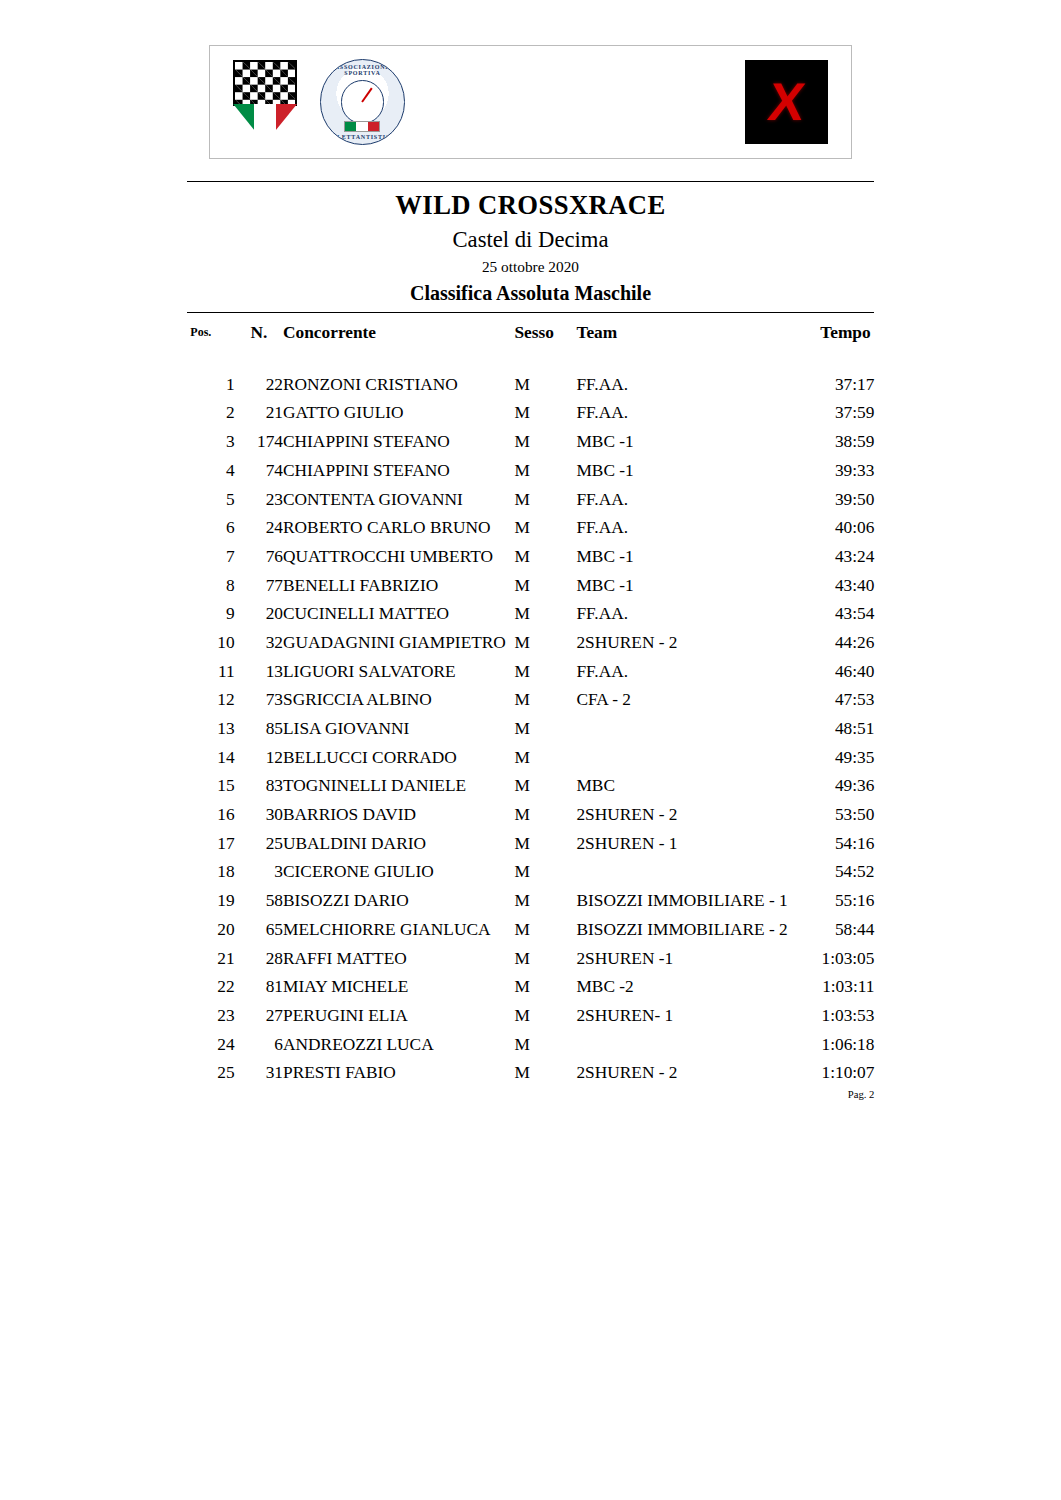ASSOCIAZIONE SPORTIVA
DILETTANTISTICA
X
WILD CROSSXRACE
Castel di Decima
25 ottobre 2020
Classifica Assoluta Maschile
| Pos. | N. | Concorrente | Sesso | Team | Tempo |
| --- | --- | --- | --- | --- | --- |
| 1 | 22 | RONZONI CRISTIANO | M | FF.AA. | 37:17 |
| 2 | 21 | GATTO GIULIO | M | FF.AA. | 37:59 |
| 3 | 174 | CHIAPPINI STEFANO | M | MBC -1 | 38:59 |
| 4 | 74 | CHIAPPINI STEFANO | M | MBC -1 | 39:33 |
| 5 | 23 | CONTENTA GIOVANNI | M | FF.AA. | 39:50 |
| 6 | 24 | ROBERTO CARLO BRUNO | M | FF.AA. | 40:06 |
| 7 | 76 | QUATTROCCHI UMBERTO | M | MBC -1 | 43:24 |
| 8 | 77 | BENELLI FABRIZIO | M | MBC -1 | 43:40 |
| 9 | 20 | CUCINELLI MATTEO | M | FF.AA. | 43:54 |
| 10 | 32 | GUADAGNINI GIAMPIETRO | M | 2SHUREN - 2 | 44:26 |
| 11 | 13 | LIGUORI SALVATORE | M | FF.AA. | 46:40 |
| 12 | 73 | SGRICCIA ALBINO | M | CFA - 2 | 47:53 |
| 13 | 85 | LISA GIOVANNI | M | | 48:51 |
| 14 | 12 | BELLUCCI CORRADO | M | | 49:35 |
| 15 | 83 | TOGNINELLI DANIELE | M | MBC | 49:36 |
| 16 | 30 | BARRIOS DAVID | M | 2SHUREN - 2 | 53:50 |
| 17 | 25 | UBALDINI DARIO | M | 2SHUREN - 1 | 54:16 |
| 18 | 3 | CICERONE GIULIO | M | | 54:52 |
| 19 | 58 | BISOZZI DARIO | M | BISOZZI IMMOBILIARE - 1 | 55:16 |
| 20 | 65 | MELCHIORRE GIANLUCA | M | BISOZZI IMMOBILIARE - 2 | 58:44 |
| 21 | 28 | RAFFI MATTEO | M | 2SHUREN -1 | 1:03:05 |
| 22 | 81 | MIAY MICHELE | M | MBC -2 | 1:03:11 |
| 23 | 27 | PERUGINI ELIA | M | 2SHUREN- 1 | 1:03:53 |
| 24 | 6 | ANDREOZZI LUCA | M | | 1:06:18 |
| 25 | 31 | PRESTI FABIO | M | 2SHUREN - 2 | 1:10:07 |
Pag. 2